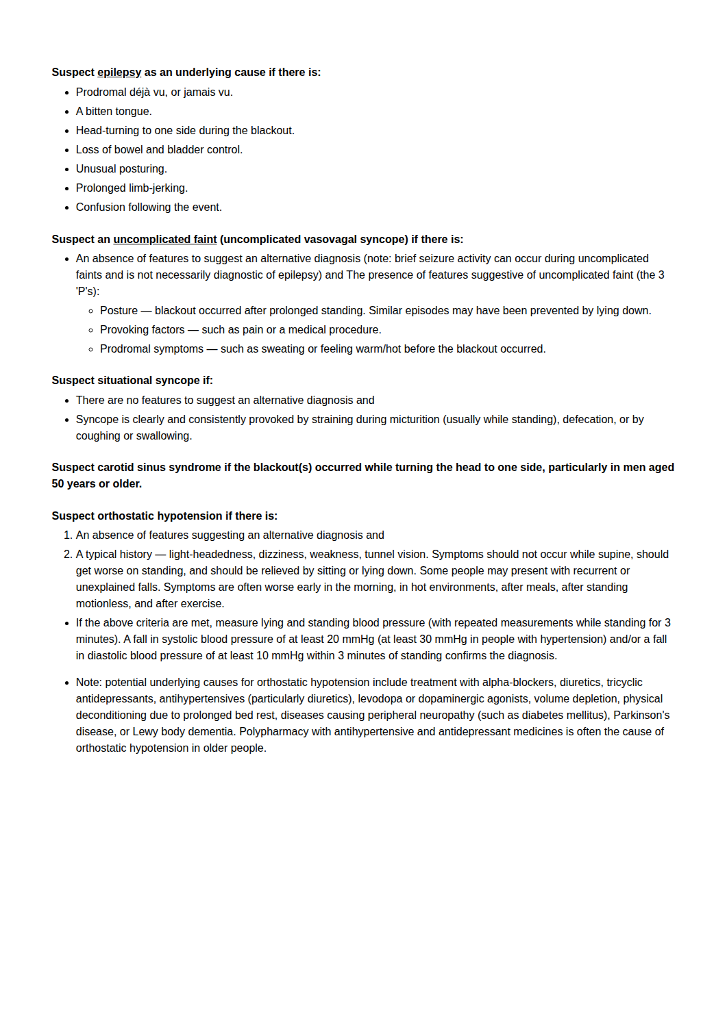Suspect epilepsy as an underlying cause if there is:
Prodromal déjà vu, or jamais vu.
A bitten tongue.
Head-turning to one side during the blackout.
Loss of bowel and bladder control.
Unusual posturing.
Prolonged limb-jerking.
Confusion following the event.
Suspect an uncomplicated faint (uncomplicated vasovagal syncope) if there is:
An absence of features to suggest an alternative diagnosis (note: brief seizure activity can occur during uncomplicated faints and is not necessarily diagnostic of epilepsy) and The presence of features suggestive of uncomplicated faint (the 3 'P's):
Posture — blackout occurred after prolonged standing. Similar episodes may have been prevented by lying down.
Provoking factors — such as pain or a medical procedure.
Prodromal symptoms — such as sweating or feeling warm/hot before the blackout occurred.
Suspect situational syncope if:
There are no features to suggest an alternative diagnosis and
Syncope is clearly and consistently provoked by straining during micturition (usually while standing), defecation, or by coughing or swallowing.
Suspect carotid sinus syndrome if the blackout(s) occurred while turning the head to one side, particularly in men aged 50 years or older.
Suspect orthostatic hypotension if there is:
An absence of features suggesting an alternative diagnosis and
A typical history — light-headedness, dizziness, weakness, tunnel vision. Symptoms should not occur while supine, should get worse on standing, and should be relieved by sitting or lying down. Some people may present with recurrent or unexplained falls. Symptoms are often worse early in the morning, in hot environments, after meals, after standing motionless, and after exercise.
If the above criteria are met, measure lying and standing blood pressure (with repeated measurements while standing for 3 minutes). A fall in systolic blood pressure of at least 20 mmHg (at least 30 mmHg in people with hypertension) and/or a fall in diastolic blood pressure of at least 10 mmHg within 3 minutes of standing confirms the diagnosis.
Note: potential underlying causes for orthostatic hypotension include treatment with alpha-blockers, diuretics, tricyclic antidepressants, antihypertensives (particularly diuretics), levodopa or dopaminergic agonists, volume depletion, physical deconditioning due to prolonged bed rest, diseases causing peripheral neuropathy (such as diabetes mellitus), Parkinson's disease, or Lewy body dementia. Polypharmacy with antihypertensive and antidepressant medicines is often the cause of orthostatic hypotension in older people.